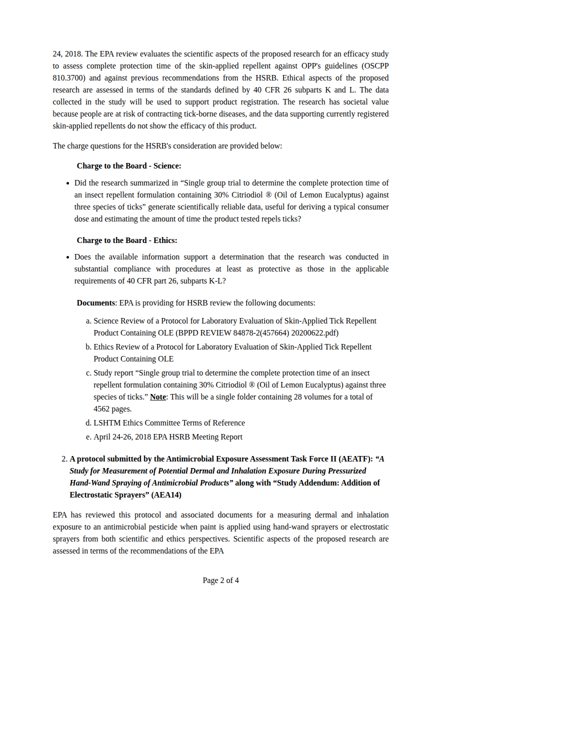24, 2018. The EPA review evaluates the scientific aspects of the proposed research for an efficacy study to assess complete protection time of the skin-applied repellent against OPP's guidelines (OSCPP 810.3700) and against previous recommendations from the HSRB. Ethical aspects of the proposed research are assessed in terms of the standards defined by 40 CFR 26 subparts K and L. The data collected in the study will be used to support product registration. The research has societal value because people are at risk of contracting tick-borne diseases, and the data supporting currently registered skin-applied repellents do not show the efficacy of this product.
The charge questions for the HSRB's consideration are provided below:
Charge to the Board - Science:
Did the research summarized in “Single group trial to determine the complete protection time of an insect repellent formulation containing 30% Citriodiol ® (Oil of Lemon Eucalyptus) against three species of ticks” generate scientifically reliable data, useful for deriving a typical consumer dose and estimating the amount of time the product tested repels ticks?
Charge to the Board - Ethics:
Does the available information support a determination that the research was conducted in substantial compliance with procedures at least as protective as those in the applicable requirements of 40 CFR part 26, subparts K-L?
Documents: EPA is providing for HSRB review the following documents:
Science Review of a Protocol for Laboratory Evaluation of Skin-Applied Tick Repellent Product Containing OLE (BPPD REVIEW 84878-2(457664) 20200622.pdf)
Ethics Review of a Protocol for Laboratory Evaluation of Skin-Applied Tick Repellent Product Containing OLE
Study report “Single group trial to determine the complete protection time of an insect repellent formulation containing 30% Citriodiol ® (Oil of Lemon Eucalyptus) against three species of ticks.” Note: This will be a single folder containing 28 volumes for a total of 4562 pages.
LSHTM Ethics Committee Terms of Reference
April 24-26, 2018 EPA HSRB Meeting Report
A protocol submitted by the Antimicrobial Exposure Assessment Task Force II (AEATF): “A Study for Measurement of Potential Dermal and Inhalation Exposure During Pressurized Hand-Wand Spraying of Antimicrobial Products” along with “Study Addendum: Addition of Electrostatic Sprayers” (AEA14)
EPA has reviewed this protocol and associated documents for a measuring dermal and inhalation exposure to an antimicrobial pesticide when paint is applied using hand-wand sprayers or electrostatic sprayers from both scientific and ethics perspectives. Scientific aspects of the proposed research are assessed in terms of the recommendations of the EPA
Page 2 of 4